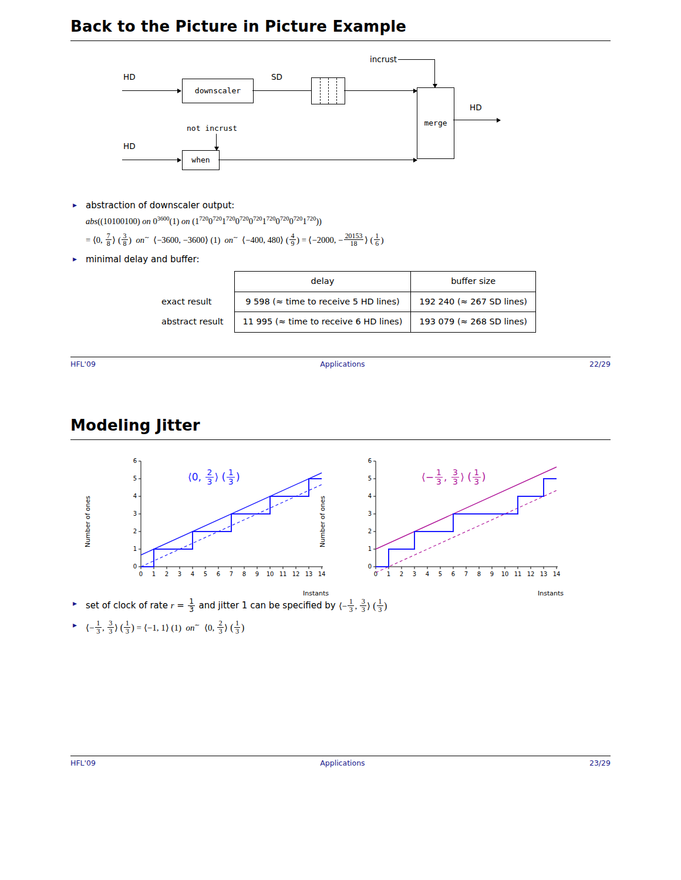Back to the Picture in Picture Example
incrust
HD
downscaler
SD
merge
HD
not incrust
HD
when
abstraction of downscaler output:
abs((10100100) on 03600(1) on (172007201720072007201720072007201720))
= ⟨0, 78⟩ (38) on∼ ⟨−3600, −3600⟩ (1) on∼ ⟨−400, 480⟩ (49) = ⟨−2000, −2015318⟩ (16)
minimal delay and buffer:
| | delay | buffer size |
| exact result | 9 598 (≈ time to receive 5 HD lines) | 192 240 (≈ 267 SD lines) |
| abstract result | 11 995 (≈ time to receive 6 HD lines) | 193 079 (≈ 268 SD lines) |
HFL'09 Applications 22/29
Modeling Jitter
Number of ones 0 1 2 3 4 5 6 0 1 2 3 4 5 6 7 8 9 10 11 12 13 14 dashed lower bound line: y = (1/3)x -> slope 10px per unit x (22px) => 30/22*? use 10 per instant Instants ⟨0, 23⟩ (13)
Number of ones 0 1 2 3 4 5 6 0 1 2 3 4 5 6 7 8 9 10 11 12 13 14 Instants ⟨−13, 33⟩ (13)
set of clock of rate r = 13 and jitter 1 can be specified by ⟨−13, 33⟩ (13)
⟨−13, 33⟩ (13) = ⟨−1, 1⟩ (1) on∼ ⟨0, 23⟩ (13)
HFL'09 Applications 23/29